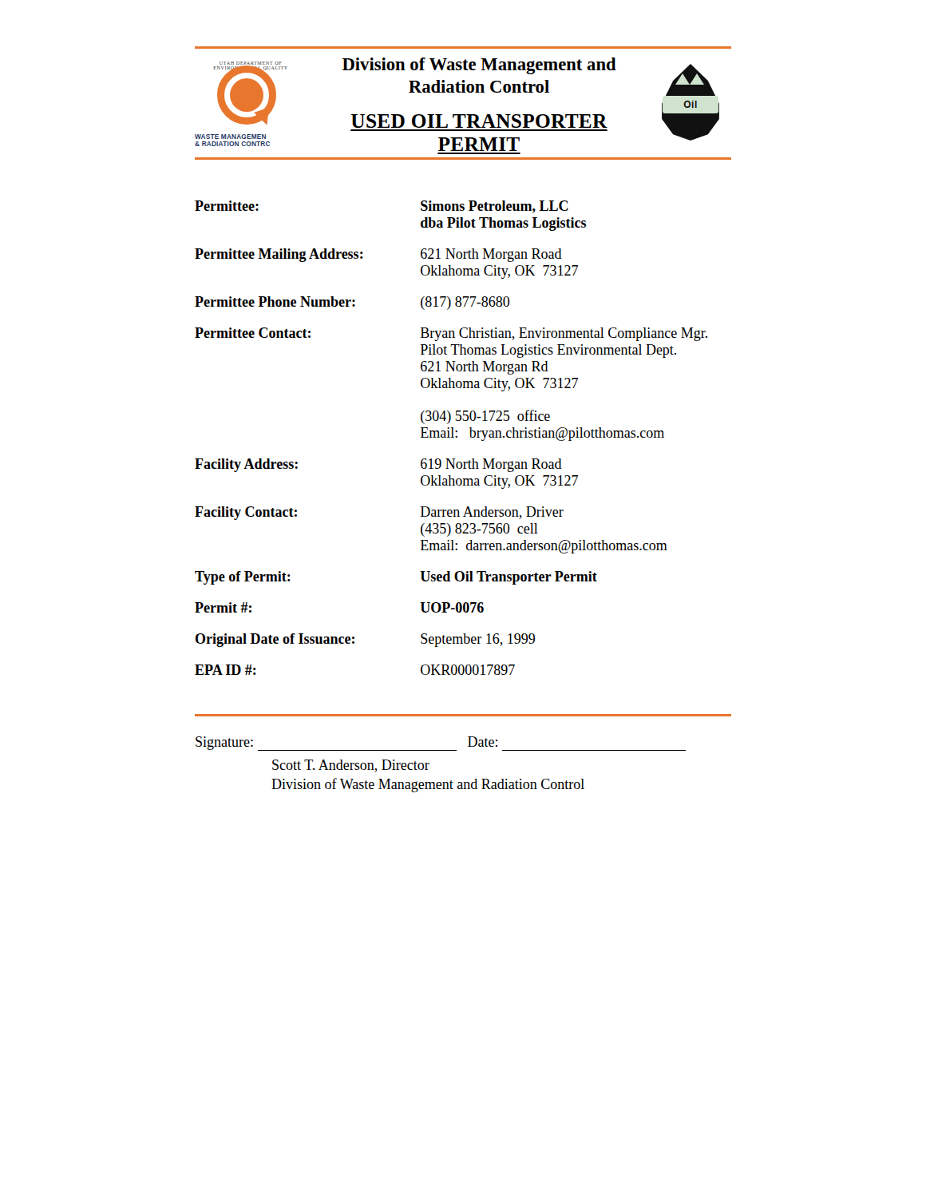UTAH DEPARTMENT OF ENVIRONMENTAL QUALITY
WASTE MANAGEMEN
& RADIATION CONTRC
Division of Waste Management and Radiation Control
USED OIL TRANSPORTER PERMIT
Oil
| Permittee: | Simons Petroleum, LLC dba Pilot Thomas Logistics |
| Permittee Mailing Address: | 621 North Morgan Road Oklahoma City, OK 73127 |
| Permittee Phone Number: | (817) 877-8680 |
| Permittee Contact: | Bryan Christian, Environmental Compliance Mgr. Pilot Thomas Logistics Environmental Dept. 621 North Morgan Rd Oklahoma City, OK 73127 (304) 550-1725 office Email: bryan.christian@pilotthomas.com |
| Facility Address: | 619 North Morgan Road Oklahoma City, OK 73127 |
| Facility Contact: | Darren Anderson, Driver (435) 823-7560 cell Email: darren.anderson@pilotthomas.com |
| Type of Permit: | Used Oil Transporter Permit |
| Permit #: | UOP-0076 |
| Original Date of Issuance: | September 16, 1999 |
| EPA ID #: | OKR000017897 |
Signature: Date:
Scott T. Anderson, Director
Division of Waste Management and Radiation Control